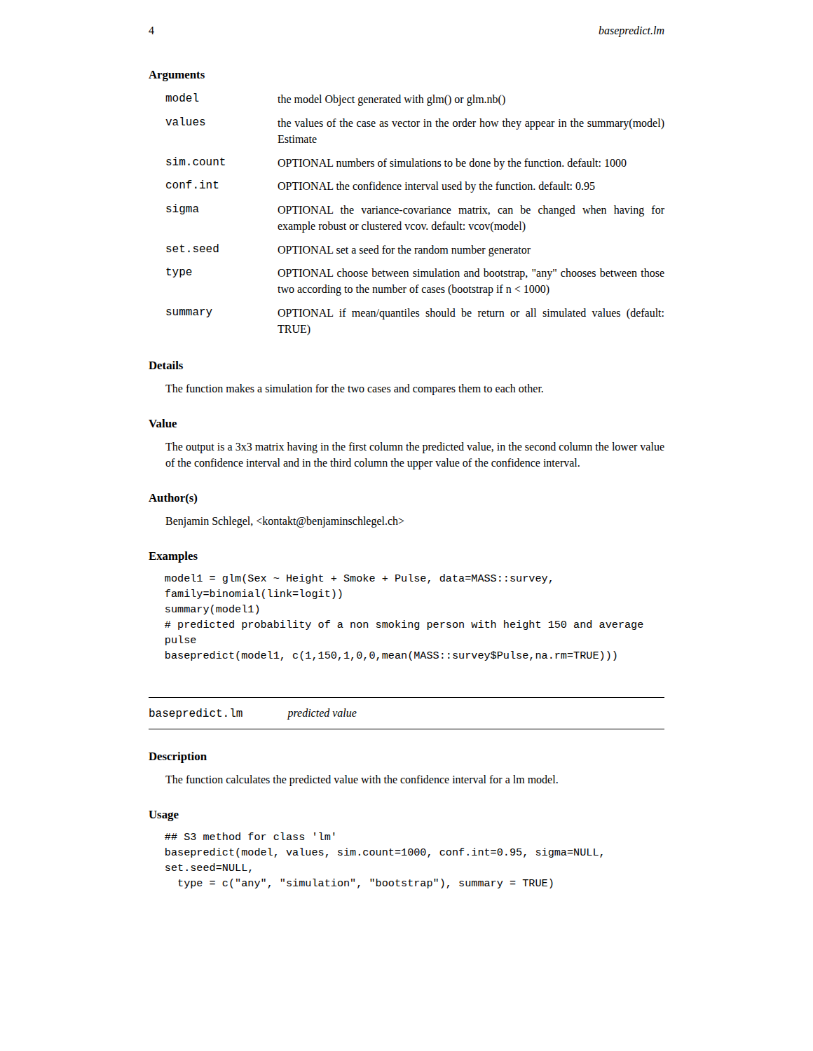4 basepredict.lm
Arguments
model
the model Object generated with glm() or glm.nb()
values
the values of the case as vector in the order how they appear in the summary(model) Estimate
sim.count
OPTIONAL numbers of simulations to be done by the function. default: 1000
conf.int
OPTIONAL the confidence interval used by the function. default: 0.95
sigma
OPTIONAL the variance-covariance matrix, can be changed when having for example robust or clustered vcov. default: vcov(model)
set.seed
OPTIONAL set a seed for the random number generator
type
OPTIONAL choose between simulation and bootstrap, "any" chooses between those two according to the number of cases (bootstrap if n < 1000)
summary
OPTIONAL if mean/quantiles should be return or all simulated values (default: TRUE)
Details
The function makes a simulation for the two cases and compares them to each other.
Value
The output is a 3x3 matrix having in the first column the predicted value, in the second column the lower value of the confidence interval and in the third column the upper value of the confidence interval.
Author(s)
Benjamin Schlegel, <kontakt@benjaminschlegel.ch>
Examples
model1 = glm(Sex ~ Height + Smoke + Pulse, data=MASS::survey, family=binomial(link=logit))
summary(model1)
# predicted probability of a non smoking person with height 150 and average pulse
basepredict(model1, c(1,150,1,0,0,mean(MASS::survey$Pulse,na.rm=TRUE)))
basepredict.lm
predicted value
Description
The function calculates the predicted value with the confidence interval for a lm model.
Usage
## S3 method for class 'lm'
basepredict(model, values, sim.count=1000, conf.int=0.95, sigma=NULL, set.seed=NULL,
  type = c("any", "simulation", "bootstrap"), summary = TRUE)